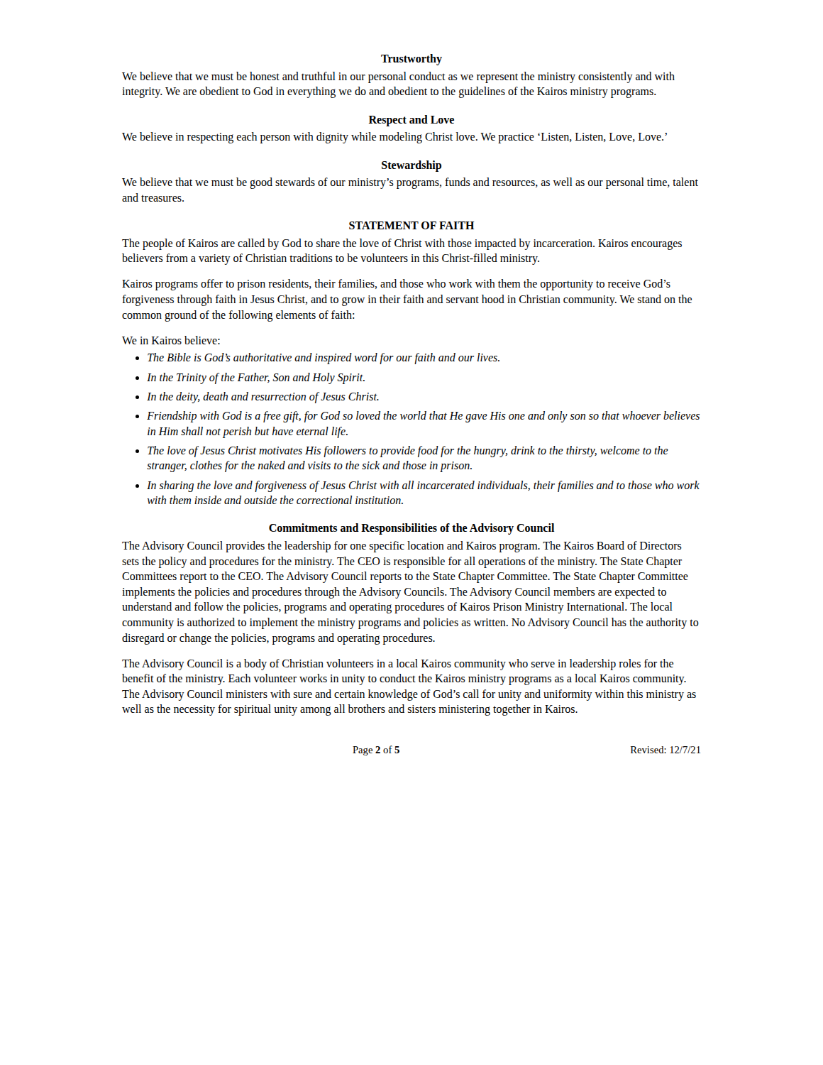Trustworthy
We believe that we must be honest and truthful in our personal conduct as we represent the ministry consistently and with integrity. We are obedient to God in everything we do and obedient to the guidelines of the Kairos ministry programs.
Respect and Love
We believe in respecting each person with dignity while modeling Christ love. We practice ‘Listen, Listen, Love, Love.’
Stewardship
We believe that we must be good stewards of our ministry’s programs, funds and resources, as well as our personal time, talent and treasures.
STATEMENT OF FAITH
The people of Kairos are called by God to share the love of Christ with those impacted by incarceration. Kairos encourages believers from a variety of Christian traditions to be volunteers in this Christ-filled ministry.
Kairos programs offer to prison residents, their families, and those who work with them the opportunity to receive God’s forgiveness through faith in Jesus Christ, and to grow in their faith and servant hood in Christian community. We stand on the common ground of the following elements of faith:
We in Kairos believe:
The Bible is God’s authoritative and inspired word for our faith and our lives.
In the Trinity of the Father, Son and Holy Spirit.
In the deity, death and resurrection of Jesus Christ.
Friendship with God is a free gift, for God so loved the world that He gave His one and only son so that whoever believes in Him shall not perish but have eternal life.
The love of Jesus Christ motivates His followers to provide food for the hungry, drink to the thirsty, welcome to the stranger, clothes for the naked and visits to the sick and those in prison.
In sharing the love and forgiveness of Jesus Christ with all incarcerated individuals, their families and to those who work with them inside and outside the correctional institution.
Commitments and Responsibilities of the Advisory Council
The Advisory Council provides the leadership for one specific location and Kairos program. The Kairos Board of Directors sets the policy and procedures for the ministry. The CEO is responsible for all operations of the ministry. The State Chapter Committees report to the CEO. The Advisory Council reports to the State Chapter Committee. The State Chapter Committee implements the policies and procedures through the Advisory Councils. The Advisory Council members are expected to understand and follow the policies, programs and operating procedures of Kairos Prison Ministry International. The local community is authorized to implement the ministry programs and policies as written. No Advisory Council has the authority to disregard or change the policies, programs and operating procedures.
The Advisory Council is a body of Christian volunteers in a local Kairos community who serve in leadership roles for the benefit of the ministry. Each volunteer works in unity to conduct the Kairos ministry programs as a local Kairos community. The Advisory Council ministers with sure and certain knowledge of God’s call for unity and uniformity within this ministry as well as the necessity for spiritual unity among all brothers and sisters ministering together in Kairos.
Page 2 of 5
Revised: 12/7/21